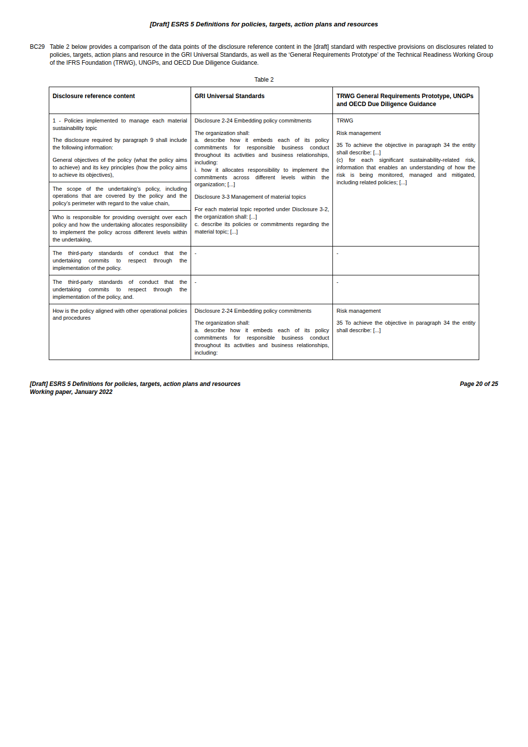[Draft] ESRS 5 Definitions for policies, targets, action plans and resources
BC29 Table 2 below provides a comparison of the data points of the disclosure reference content in the [draft] standard with respective provisions on disclosures related to policies, targets, action plans and resource in the GRI Universal Standards, as well as the ‘General Requirements Prototype’ of the Technical Readiness Working Group of the IFRS Foundation (TRWG), UNGPs, and OECD Due Diligence Guidance.
Table 2
| Disclosure reference content | GRI Universal Standards | TRWG General Requirements Prototype, UNGPs and OECD Due Diligence Guidance |
| --- | --- | --- |
| 1 - Policies implemented to manage each material sustainability topic The disclosure required by paragraph 9 shall include the following information: General objectives of the policy (what the policy aims to achieve) and its key principles (how the policy aims to achieve its objectives), | Disclosure 2-24 Embedding policy commitments The organization shall: a. describe how it embeds each of its policy commitments for responsible business conduct throughout its activities and business relationships, including: i. how it allocates responsibility to implement the commitments across different levels within the organization; [...] Disclosure 3-3 Management of material topics For each material topic reported under Disclosure 3-2, the organization shall: [...] c. describe its policies or commitments regarding the material topic; [...] | TRWG Risk management 35 To achieve the objective in paragraph 34 the entity shall describe: [...] (c) for each significant sustainability-related risk, information that enables an understanding of how the risk is being monitored, managed and mitigated, including related policies; [...] |
| The scope of the undertaking’s policy, including operations that are covered by the policy and the policy’s perimeter with regard to the value chain, |
| Who is responsible for providing oversight over each policy and how the undertaking allocates responsibility to implement the policy across different levels within the undertaking, |
| The third-party standards of conduct that the undertaking commits to respect through the implementation of the policy. | - | - |
| The third-party standards of conduct that the undertaking commits to respect through the implementation of the policy, and. | - | - |
| How is the policy aligned with other operational policies and procedures | Disclosure 2-24 Embedding policy commitments The organization shall: a. describe how it embeds each of its policy commitments for responsible business conduct throughout its activities and business relationships, including: | Risk management 35 To achieve the objective in paragraph 34 the entity shall describe: [...] |
[Draft] ESRS 5 Definitions for policies, targets, action plans and resources
Working paper, January 2022
Page 20 of 25